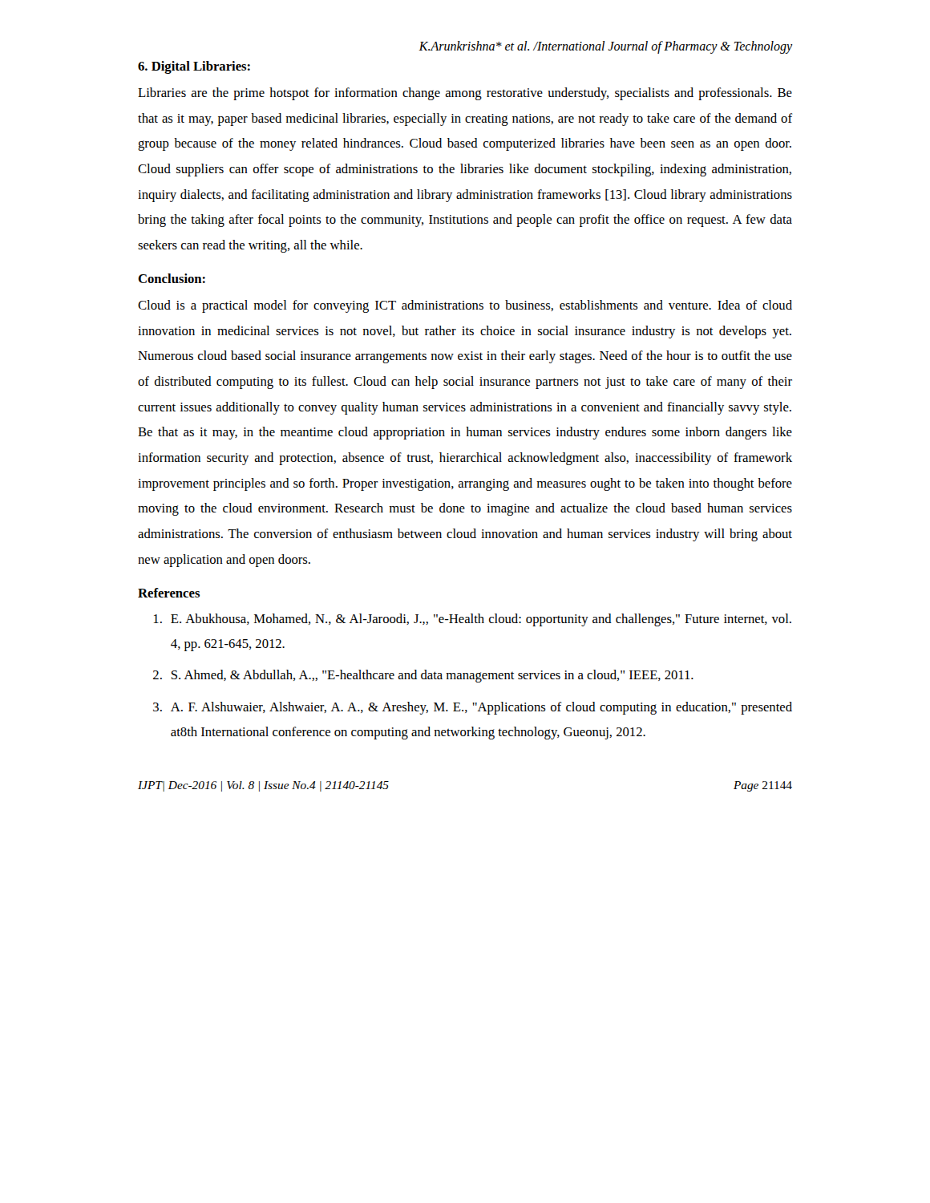K.Arunkrishna* et al. /International Journal of Pharmacy & Technology
6. Digital Libraries:
Libraries are the prime hotspot for information change among restorative understudy, specialists and professionals. Be that as it may, paper based medicinal libraries, especially in creating nations, are not ready to take care of the demand of group because of the money related hindrances. Cloud based computerized libraries have been seen as an open door. Cloud suppliers can offer scope of administrations to the libraries like document stockpiling, indexing administration, inquiry dialects, and facilitating administration and library administration frameworks [13]. Cloud library administrations bring the taking after focal points to the community, Institutions and people can profit the office on request. A few data seekers can read the writing, all the while.
Conclusion:
Cloud is a practical model for conveying ICT administrations to business, establishments and venture. Idea of cloud innovation in medicinal services is not novel, but rather its choice in social insurance industry is not develops yet. Numerous cloud based social insurance arrangements now exist in their early stages. Need of the hour is to outfit the use of distributed computing to its fullest. Cloud can help social insurance partners not just to take care of many of their current issues additionally to convey quality human services administrations in a convenient and financially savvy style. Be that as it may, in the meantime cloud appropriation in human services industry endures some inborn dangers like information security and protection, absence of trust, hierarchical acknowledgment also, inaccessibility of framework improvement principles and so forth. Proper investigation, arranging and measures ought to be taken into thought before moving to the cloud environment. Research must be done to imagine and actualize the cloud based human services administrations. The conversion of enthusiasm between cloud innovation and human services industry will bring about new application and open doors.
References
E. Abukhousa, Mohamed, N., & Al-Jaroodi, J.,, "e-Health cloud: opportunity and challenges," Future internet, vol. 4, pp. 621-645, 2012.
S. Ahmed, & Abdullah, A.,, "E-healthcare and data management services in a cloud," IEEE, 2011.
A. F. Alshuwaier, Alshwaier, A. A., & Areshey, M. E., "Applications of cloud computing in education," presented at8th International conference on computing and networking technology, Gueonuj, 2012.
IJPT| Dec-2016 | Vol. 8 | Issue No.4 | 21140-21145 Page 21144